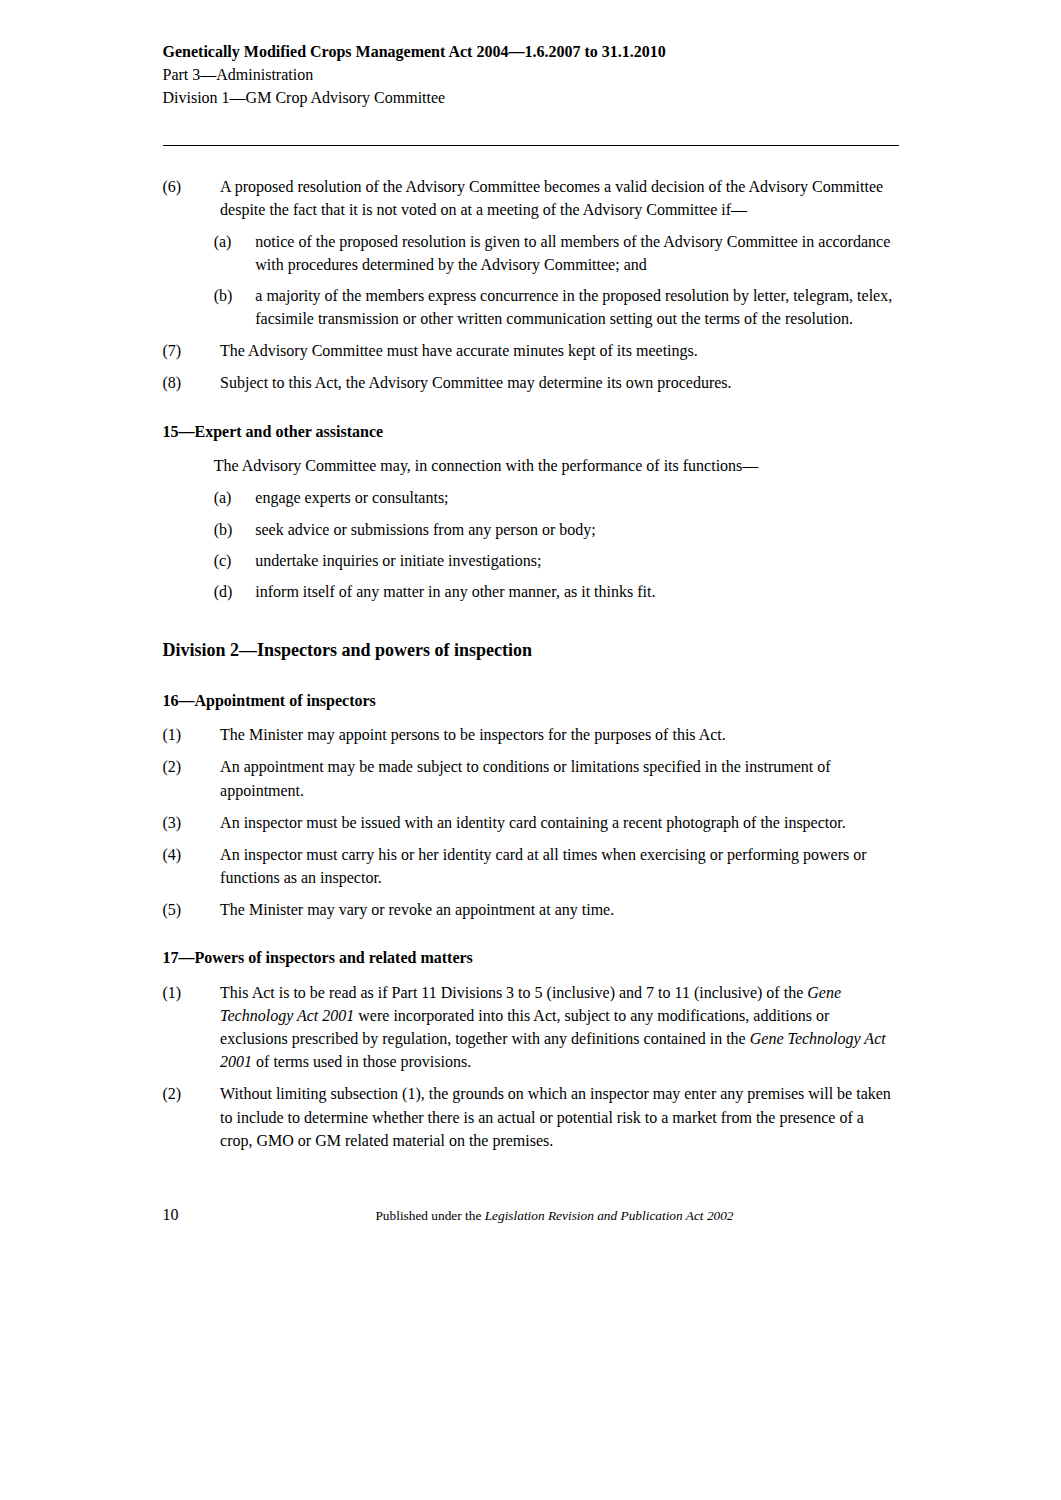Genetically Modified Crops Management Act 2004—1.6.2007 to 31.1.2010
Part 3—Administration
Division 1—GM Crop Advisory Committee
(6)
A proposed resolution of the Advisory Committee becomes a valid decision of the Advisory Committee despite the fact that it is not voted on at a meeting of the Advisory Committee if—
(a)
notice of the proposed resolution is given to all members of the Advisory Committee in accordance with procedures determined by the Advisory Committee; and
(b)
a majority of the members express concurrence in the proposed resolution by letter, telegram, telex, facsimile transmission or other written communication setting out the terms of the resolution.
(7)
The Advisory Committee must have accurate minutes kept of its meetings.
(8)
Subject to this Act, the Advisory Committee may determine its own procedures.
15—Expert and other assistance
The Advisory Committee may, in connection with the performance of its functions—
(a)
engage experts or consultants;
(b)
seek advice or submissions from any person or body;
(c)
undertake inquiries or initiate investigations;
(d)
inform itself of any matter in any other manner, as it thinks fit.
Division 2—Inspectors and powers of inspection
16—Appointment of inspectors
(1)
The Minister may appoint persons to be inspectors for the purposes of this Act.
(2)
An appointment may be made subject to conditions or limitations specified in the instrument of appointment.
(3)
An inspector must be issued with an identity card containing a recent photograph of the inspector.
(4)
An inspector must carry his or her identity card at all times when exercising or performing powers or functions as an inspector.
(5)
The Minister may vary or revoke an appointment at any time.
17—Powers of inspectors and related matters
(1)
This Act is to be read as if Part 11 Divisions 3 to 5 (inclusive) and 7 to 11 (inclusive) of the Gene Technology Act 2001 were incorporated into this Act, subject to any modifications, additions or exclusions prescribed by regulation, together with any definitions contained in the Gene Technology Act 2001 of terms used in those provisions.
(2)
Without limiting subsection (1), the grounds on which an inspector may enter any premises will be taken to include to determine whether there is an actual or potential risk to a market from the presence of a crop, GMO or GM related material on the premises.
10
Published under the Legislation Revision and Publication Act 2002